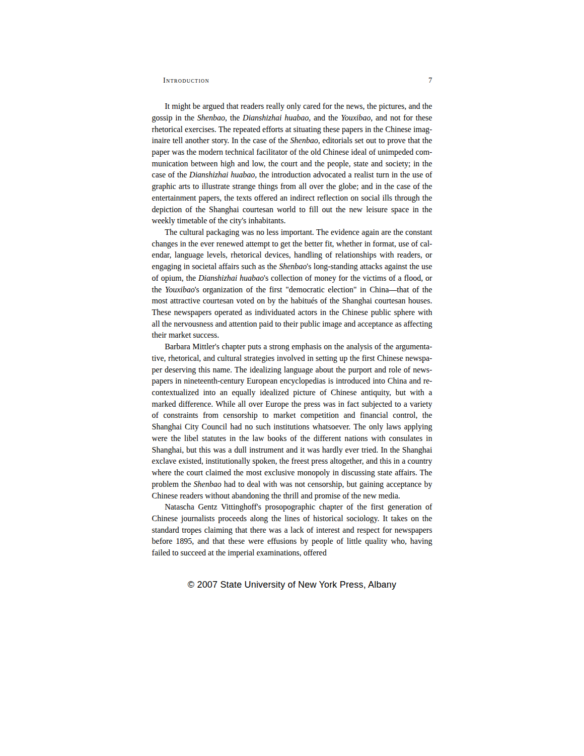Introduction 7
It might be argued that readers really only cared for the news, the pictures, and the gossip in the Shenbao, the Dianshizhai huabao, and the Youxibao, and not for these rhetorical exercises. The repeated efforts at situating these papers in the Chinese imaginaire tell another story. In the case of the Shenbao, editorials set out to prove that the paper was the modern technical facilitator of the old Chinese ideal of unimpeded communication between high and low, the court and the people, state and society; in the case of the Dianshizhai huabao, the introduction advocated a realist turn in the use of graphic arts to illustrate strange things from all over the globe; and in the case of the entertainment papers, the texts offered an indirect reflection on social ills through the depiction of the Shanghai courtesan world to fill out the new leisure space in the weekly timetable of the city's inhabitants.
The cultural packaging was no less important. The evidence again are the constant changes in the ever renewed attempt to get the better fit, whether in format, use of calendar, language levels, rhetorical devices, handling of relationships with readers, or engaging in societal affairs such as the Shenbao's long-standing attacks against the use of opium, the Dianshizhai huabao's collection of money for the victims of a flood, or the Youxibao's organization of the first "democratic election" in China—that of the most attractive courtesan voted on by the habitués of the Shanghai courtesan houses. These newspapers operated as individuated actors in the Chinese public sphere with all the nervousness and attention paid to their public image and acceptance as affecting their market success.
Barbara Mittler's chapter puts a strong emphasis on the analysis of the argumentative, rhetorical, and cultural strategies involved in setting up the first Chinese newspaper deserving this name. The idealizing language about the purport and role of newspapers in nineteenth-century European encyclopedias is introduced into China and recontextualized into an equally idealized picture of Chinese antiquity, but with a marked difference. While all over Europe the press was in fact subjected to a variety of constraints from censorship to market competition and financial control, the Shanghai City Council had no such institutions whatsoever. The only laws applying were the libel statutes in the law books of the different nations with consulates in Shanghai, but this was a dull instrument and it was hardly ever tried. In the Shanghai exclave existed, institutionally spoken, the freest press altogether, and this in a country where the court claimed the most exclusive monopoly in discussing state affairs. The problem the Shenbao had to deal with was not censorship, but gaining acceptance by Chinese readers without abandoning the thrill and promise of the new media.
Natascha Gentz Vittinghoff's prosopographic chapter of the first generation of Chinese journalists proceeds along the lines of historical sociology. It takes on the standard tropes claiming that there was a lack of interest and respect for newspapers before 1895, and that these were effusions by people of little quality who, having failed to succeed at the imperial examinations, offered
© 2007 State University of New York Press, Albany